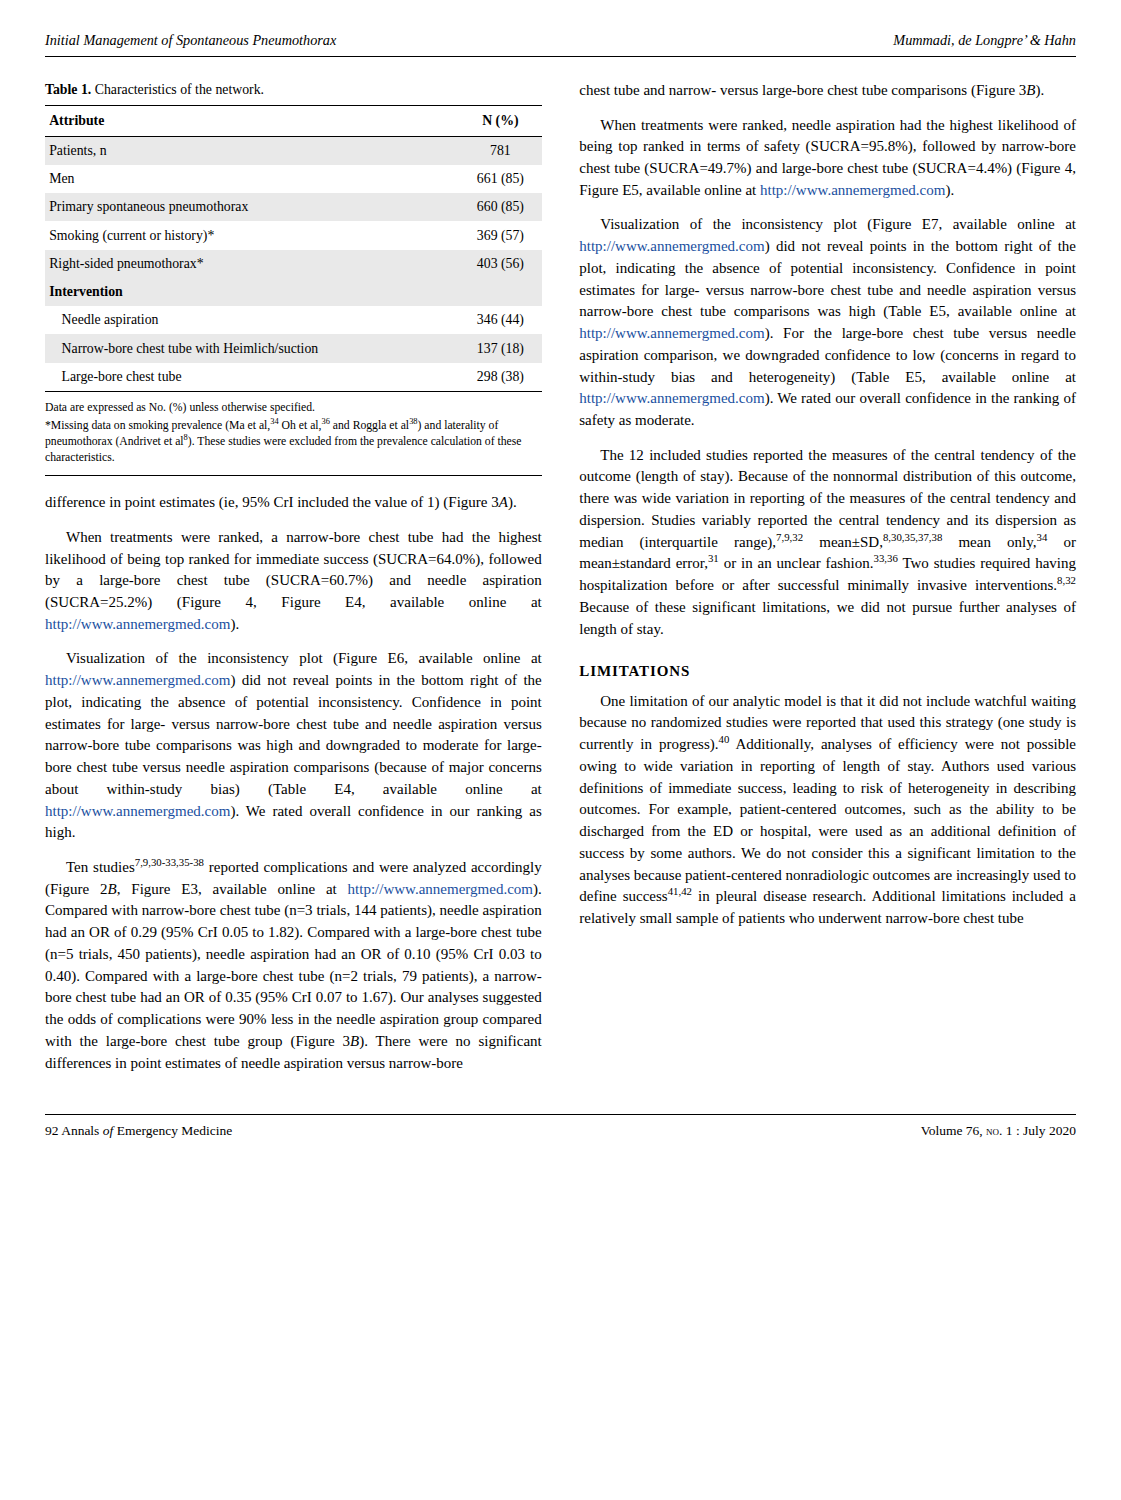Initial Management of Spontaneous Pneumothorax
Mummadi, de Longpre’ & Hahn
Table 1. Characteristics of the network.
| Attribute | N (%) |
| --- | --- |
| Patients, n | 781 |
| Men | 661 (85) |
| Primary spontaneous pneumothorax | 660 (85) |
| Smoking (current or history)* | 369 (57) |
| Right-sided pneumothorax* | 403 (56) |
| Intervention |
| Needle aspiration | 346 (44) |
| Narrow-bore chest tube with Heimlich/suction | 137 (18) |
| Large-bore chest tube | 298 (38) |
Data are expressed as No. (%) unless otherwise specified.
*Missing data on smoking prevalence (Ma et al,34 Oh et al,36 and Roggla et al38) and laterality of pneumothorax (Andrivet et al8). These studies were excluded from the prevalence calculation of these characteristics.
difference in point estimates (ie, 95% CrI included the value of 1) (Figure 3A).
When treatments were ranked, a narrow-bore chest tube had the highest likelihood of being top ranked for immediate success (SUCRA=64.0%), followed by a large-bore chest tube (SUCRA=60.7%) and needle aspiration (SUCRA=25.2%) (Figure 4, Figure E4, available online at http://www.annemergmed.com).
Visualization of the inconsistency plot (Figure E6, available online at http://www.annemergmed.com) did not reveal points in the bottom right of the plot, indicating the absence of potential inconsistency. Confidence in point estimates for large- versus narrow-bore chest tube and needle aspiration versus narrow-bore tube comparisons was high and downgraded to moderate for large-bore chest tube versus needle aspiration comparisons (because of major concerns about within-study bias) (Table E4, available online at http://www.annemergmed.com). We rated overall confidence in our ranking as high.
Ten studies7,9,30-33,35-38 reported complications and were analyzed accordingly (Figure 2B, Figure E3, available online at http://www.annemergmed.com). Compared with narrow-bore chest tube (n=3 trials, 144 patients), needle aspiration had an OR of 0.29 (95% CrI 0.05 to 1.82). Compared with a large-bore chest tube (n=5 trials, 450 patients), needle aspiration had an OR of 0.10 (95% CrI 0.03 to 0.40). Compared with a large-bore chest tube (n=2 trials, 79 patients), a narrow-bore chest tube had an OR of 0.35 (95% CrI 0.07 to 1.67). Our analyses suggested the odds of complications were 90% less in the needle aspiration group compared with the large-bore chest tube group (Figure 3B). There were no significant differences in point estimates of needle aspiration versus narrow-bore
chest tube and narrow- versus large-bore chest tube comparisons (Figure 3B).
When treatments were ranked, needle aspiration had the highest likelihood of being top ranked in terms of safety (SUCRA=95.8%), followed by narrow-bore chest tube (SUCRA=49.7%) and large-bore chest tube (SUCRA=4.4%) (Figure 4, Figure E5, available online at http://www.annemergmed.com).
Visualization of the inconsistency plot (Figure E7, available online at http://www.annemergmed.com) did not reveal points in the bottom right of the plot, indicating the absence of potential inconsistency. Confidence in point estimates for large- versus narrow-bore chest tube and needle aspiration versus narrow-bore chest tube comparisons was high (Table E5, available online at http://www.annemergmed.com). For the large-bore chest tube versus needle aspiration comparison, we downgraded confidence to low (concerns in regard to within-study bias and heterogeneity) (Table E5, available online at http://www.annemergmed.com). We rated our overall confidence in the ranking of safety as moderate.
The 12 included studies reported the measures of the central tendency of the outcome (length of stay). Because of the nonnormal distribution of this outcome, there was wide variation in reporting of the measures of the central tendency and dispersion. Studies variably reported the central tendency and its dispersion as median (interquartile range),7,9,32 mean±SD,8,30,35,37,38 mean only,34 or mean±standard error,31 or in an unclear fashion.33,36 Two studies required having hospitalization before or after successful minimally invasive interventions.8,32 Because of these significant limitations, we did not pursue further analyses of length of stay.
Limitations
One limitation of our analytic model is that it did not include watchful waiting because no randomized studies were reported that used this strategy (one study is currently in progress).40 Additionally, analyses of efficiency were not possible owing to wide variation in reporting of length of stay. Authors used various definitions of immediate success, leading to risk of heterogeneity in describing outcomes. For example, patient-centered outcomes, such as the ability to be discharged from the ED or hospital, were used as an additional definition of success by some authors. We do not consider this a significant limitation to the analyses because patient-centered nonradiologic outcomes are increasingly used to define success41,42 in pleural disease research. Additional limitations included a relatively small sample of patients who underwent narrow-bore chest tube
92 Annals of Emergency Medicine
Volume 76, no. 1 : July 2020